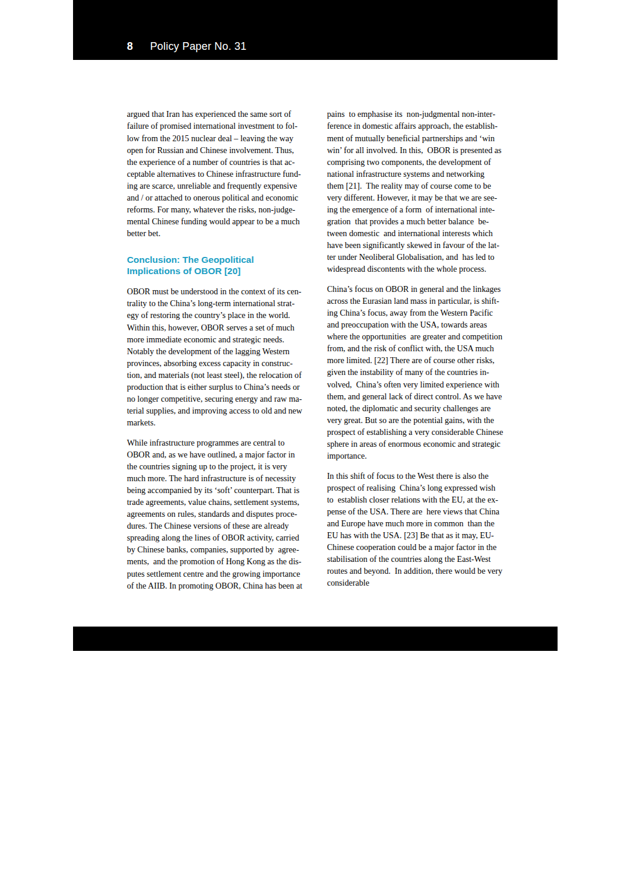8 Policy Paper No. 31
argued that Iran has experienced the same sort of failure of promised international investment to follow from the 2015 nuclear deal – leaving the way open for Russian and Chinese involvement. Thus, the experience of a number of countries is that acceptable alternatives to Chinese infrastructure funding are scarce, unreliable and frequently expensive and / or attached to onerous political and economic reforms. For many, whatever the risks, non-judgemental Chinese funding would appear to be a much better bet.
Conclusion: The Geopolitical Implications of OBOR [20]
OBOR must be understood in the context of its centrality to the China’s long-term international strategy of restoring the country’s place in the world. Within this, however, OBOR serves a set of much more immediate economic and strategic needs. Notably the development of the lagging Western provinces, absorbing excess capacity in construction, and materials (not least steel), the relocation of production that is either surplus to China’s needs or no longer competitive, securing energy and raw material supplies, and improving access to old and new markets.
While infrastructure programmes are central to OBOR and, as we have outlined, a major factor in the countries signing up to the project, it is very much more. The hard infrastructure is of necessity being accompanied by its ‘soft’ counterpart. That is trade agreements, value chains, settlement systems, agreements on rules, standards and disputes procedures. The Chinese versions of these are already spreading along the lines of OBOR activity, carried by Chinese banks, companies, supported by agreements, and the promotion of Hong Kong as the disputes settlement centre and the growing importance of the AIIB. In promoting OBOR, China has been at
pains to emphasise its non-judgmental non-interference in domestic affairs approach, the establishment of mutually beneficial partnerships and ‘win win’ for all involved. In this, OBOR is presented as comprising two components, the development of national infrastructure systems and networking them [21]. The reality may of course come to be very different. However, it may be that we are seeing the emergence of a form of international integration that provides a much better balance between domestic and international interests which have been significantly skewed in favour of the latter under Neoliberal Globalisation, and has led to widespread discontents with the whole process.
China’s focus on OBOR in general and the linkages across the Eurasian land mass in particular, is shifting China’s focus, away from the Western Pacific and preoccupation with the USA, towards areas where the opportunities are greater and competition from, and the risk of conflict with, the USA much more limited. [22] There are of course other risks, given the instability of many of the countries involved, China’s often very limited experience with them, and general lack of direct control. As we have noted, the diplomatic and security challenges are very great. But so are the potential gains, with the prospect of establishing a very considerable Chinese sphere in areas of enormous economic and strategic importance.
In this shift of focus to the West there is also the prospect of realising China’s long expressed wish to establish closer relations with the EU, at the expense of the USA. There are here views that China and Europe have much more in common than the EU has with the USA. [23] Be that as it may, EU-Chinese cooperation could be a major factor in the stabilisation of the countries along the East-West routes and beyond. In addition, there would be very considerable